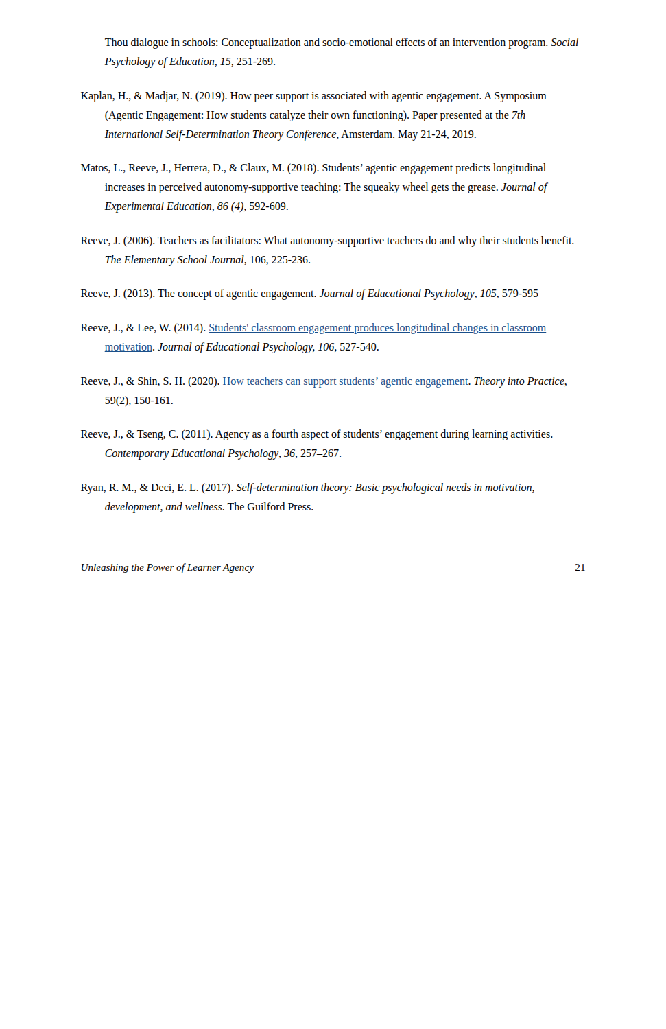Thou dialogue in schools: Conceptualization and socio-emotional effects of an intervention program. Social Psychology of Education, 15, 251-269.
Kaplan, H., & Madjar, N. (2019). How peer support is associated with agentic engagement. A Symposium (Agentic Engagement: How students catalyze their own functioning). Paper presented at the 7th International Self-Determination Theory Conference, Amsterdam. May 21-24, 2019.
Matos, L., Reeve, J., Herrera, D., & Claux, M. (2018). Students’ agentic engagement predicts longitudinal increases in perceived autonomy-supportive teaching: The squeaky wheel gets the grease. Journal of Experimental Education, 86 (4), 592-609.
Reeve, J. (2006). Teachers as facilitators: What autonomy-supportive teachers do and why their students benefit. The Elementary School Journal, 106, 225-236.
Reeve, J. (2013). The concept of agentic engagement. Journal of Educational Psychology, 105, 579-595
Reeve, J., & Lee, W. (2014). Students' classroom engagement produces longitudinal changes in classroom motivation. Journal of Educational Psychology, 106, 527-540.
Reeve, J., & Shin, S. H. (2020). How teachers can support students’ agentic engagement. Theory into Practice, 59(2), 150-161.
Reeve, J., & Tseng, C. (2011). Agency as a fourth aspect of students’ engagement during learning activities. Contemporary Educational Psychology, 36, 257–267.
Ryan, R. M., & Deci, E. L. (2017). Self-determination theory: Basic psychological needs in motivation, development, and wellness. The Guilford Press.
Unleashing the Power of Learner Agency 21